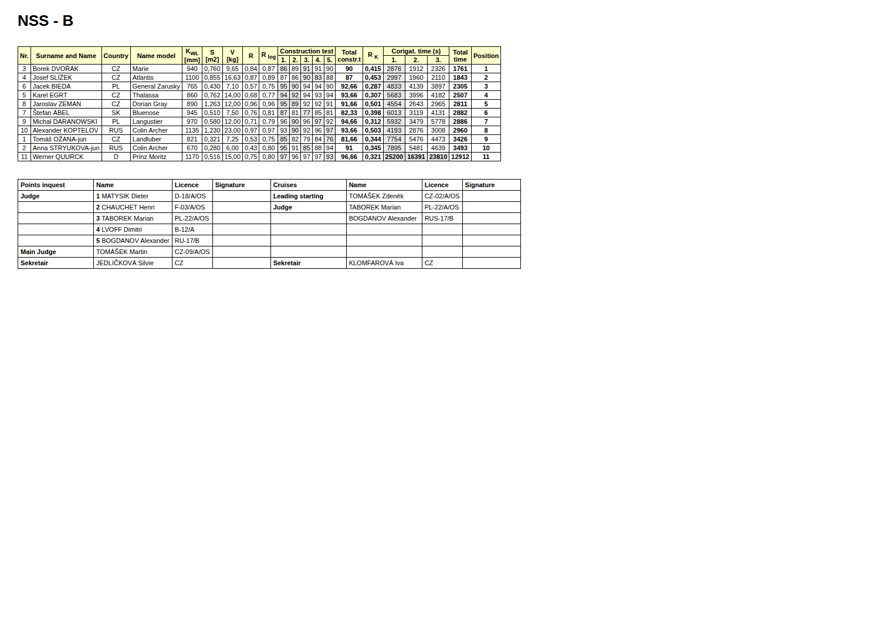NSS - B
| Nr. | Surname and Name | Country | Name model | K WL [mm] | S [m2] | V [kg] | R | R log | Construction test | Total constr.t | R K | Corigat. time (s) | Total time | Position |
| --- | --- | --- | --- | --- | --- | --- | --- | --- | --- | --- | --- | --- | --- | --- |
| 1. | 2. | 3. | 4. | 5. | 1. | 2. | 3. |
| 3 | Borek DVOŘÁK | CZ | Marie | 940 | 0,760 | 9,65 | 0,84 | 0,87 | 86 | 89 | 91 | 91 | 90 | 90 | 0,415 | 2876 | 1912 | 2326 | 1761 | 1 |
| 4 | Josef SLÍŽEK | CZ | Atlantis | 1100 | 0,855 | 16,63 | 0,87 | 0,89 | 87 | 86 | 90 | 83 | 88 | 87 | 0,453 | 2997 | 1960 | 2110 | 1843 | 2 |
| 6 | Jacek BIEDA | PL | General Zarusky | 765 | 0,430 | 7,10 | 0,57 | 0,75 | 95 | 90 | 94 | 94 | 90 | 92,66 | 0,287 | 4833 | 4139 | 3897 | 2305 | 3 |
| 5 | Karel EGRT | CZ | Thalassa | 860 | 0,762 | 14,00 | 0,68 | 0,77 | 94 | 92 | 94 | 93 | 94 | 93,66 | 0,307 | 5683 | 3996 | 4182 | 2507 | 4 |
| 8 | Jaroslav ZEMAN | CZ | Dorian Gray | 890 | 1,263 | 12,00 | 0,96 | 0,96 | 95 | 89 | 92 | 92 | 91 | 91,66 | 0,501 | 4554 | 2643 | 2965 | 2811 | 5 |
| 7 | Štefan ÁBEL | SK | Bluenose | 945 | 0,510 | 7,50 | 0,76 | 0,81 | 87 | 81 | 77 | 85 | 81 | 82,33 | 0,398 | 6013 | 3119 | 4131 | 2882 | 6 |
| 9 | Michal DARANOWSKI | PL | Langustier | 970 | 0,580 | 12,00 | 0,71 | 0,79 | 96 | 90 | 96 | 97 | 92 | 94,66 | 0,312 | 5932 | 3479 | 5778 | 2886 | 7 |
| 10 | Alexander KOPTELOV | RUS | Colin Archer | 1135 | 1,230 | 23,00 | 0,97 | 0,97 | 93 | 90 | 92 | 96 | 97 | 93,66 | 0,503 | 4193 | 2876 | 3008 | 2960 | 8 |
| 1 | Tomáš OŽANA-jun | CZ | Landluber | 821 | 0,321 | 7,25 | 0,53 | 0,75 | 85 | 82 | 79 | 84 | 76 | 81,66 | 0,344 | 7754 | 5476 | 4473 | 3426 | 9 |
| 2 | Anna STRYUKOVA-jun | RUS | Colin Archer | 670 | 0,280 | 6,00 | 0,43 | 0,80 | 95 | 91 | 85 | 88 | 94 | 91 | 0,345 | 7895 | 5481 | 4639 | 3493 | 10 |
| 11 | Werner QUURCK | D | Prinz Moritz | 1170 | 0,516 | 15,00 | 0,75 | 0,80 | 97 | 96 | 97 | 97 | 93 | 96,66 | 0,321 | 25200 | 16391 | 23810 | 12912 | 11 |
| Points inquest | Name | Licence | Signature | Cruises | Name | Licence | Signature |
| Judge | 1 MATYSIK Dieter | D-18/A/OS | | Leading starting | TOMÁŠEK Zdeněk | CZ-02/A/OS | |
| | 2 CHAUCHET Henri | F-03/A/OS | | Judge | TABOREK Marian | PL-22/A/OS | |
| | 3 TABOREK Marian | PL-22/A/OS | | | BOGDANOV Alexander | RUS-17/B | |
| | 4 LVOFF Dimitri | B-12/A | | | | | |
| | 5 BOGDANOV Alexander | RU-17/B | | | | | |
| Main Judge | TOMÁŠEK Martin | CZ-09/A/OS | | | | | |
| Sekretair | JEDLIČKOVÁ Silvie | CZ | | Sekretair | KLOMFAROVÁ Iva | CZ | |